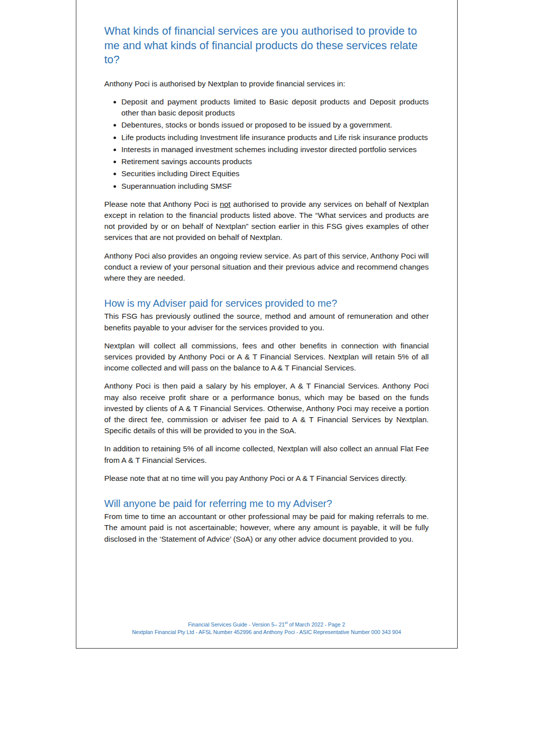What kinds of financial services are you authorised to provide to me and what kinds of financial products do these services relate to?
Anthony Poci is authorised by Nextplan to provide financial services in:
Deposit and payment products limited to Basic deposit products and Deposit products other than basic deposit products
Debentures, stocks or bonds issued or proposed to be issued by a government.
Life products including Investment life insurance products and Life risk insurance products
Interests in managed investment schemes including investor directed portfolio services
Retirement savings accounts products
Securities including Direct Equities
Superannuation including SMSF
Please note that Anthony Poci is not authorised to provide any services on behalf of Nextplan except in relation to the financial products listed above. The “What services and products are not provided by or on behalf of Nextplan” section earlier in this FSG gives examples of other services that are not provided on behalf of Nextplan.
Anthony Poci also provides an ongoing review service. As part of this service, Anthony Poci will conduct a review of your personal situation and their previous advice and recommend changes where they are needed.
How is my Adviser paid for services provided to me?
This FSG has previously outlined the source, method and amount of remuneration and other benefits payable to your adviser for the services provided to you.
Nextplan will collect all commissions, fees and other benefits in connection with financial services provided by Anthony Poci or A & T Financial Services. Nextplan will retain 5% of all income collected and will pass on the balance to A & T Financial Services.
Anthony Poci is then paid a salary by his employer, A & T Financial Services. Anthony Poci may also receive profit share or a performance bonus, which may be based on the funds invested by clients of A & T Financial Services. Otherwise, Anthony Poci may receive a portion of the direct fee, commission or adviser fee paid to A & T Financial Services by Nextplan. Specific details of this will be provided to you in the SoA.
In addition to retaining 5% of all income collected, Nextplan will also collect an annual Flat Fee from A & T Financial Services.
Please note that at no time will you pay Anthony Poci or A & T Financial Services directly.
Will anyone be paid for referring me to my Adviser?
From time to time an accountant or other professional may be paid for making referrals to me. The amount paid is not ascertainable; however, where any amount is payable, it will be fully disclosed in the ‘Statement of Advice’ (SoA) or any other advice document provided to you.
Financial Services Guide - Version 5– 21st of March 2022 - Page 2
Nextplan Financial Pty Ltd - AFSL Number 452996 and Anthony Poci - ASIC Representative Number 000 343 904